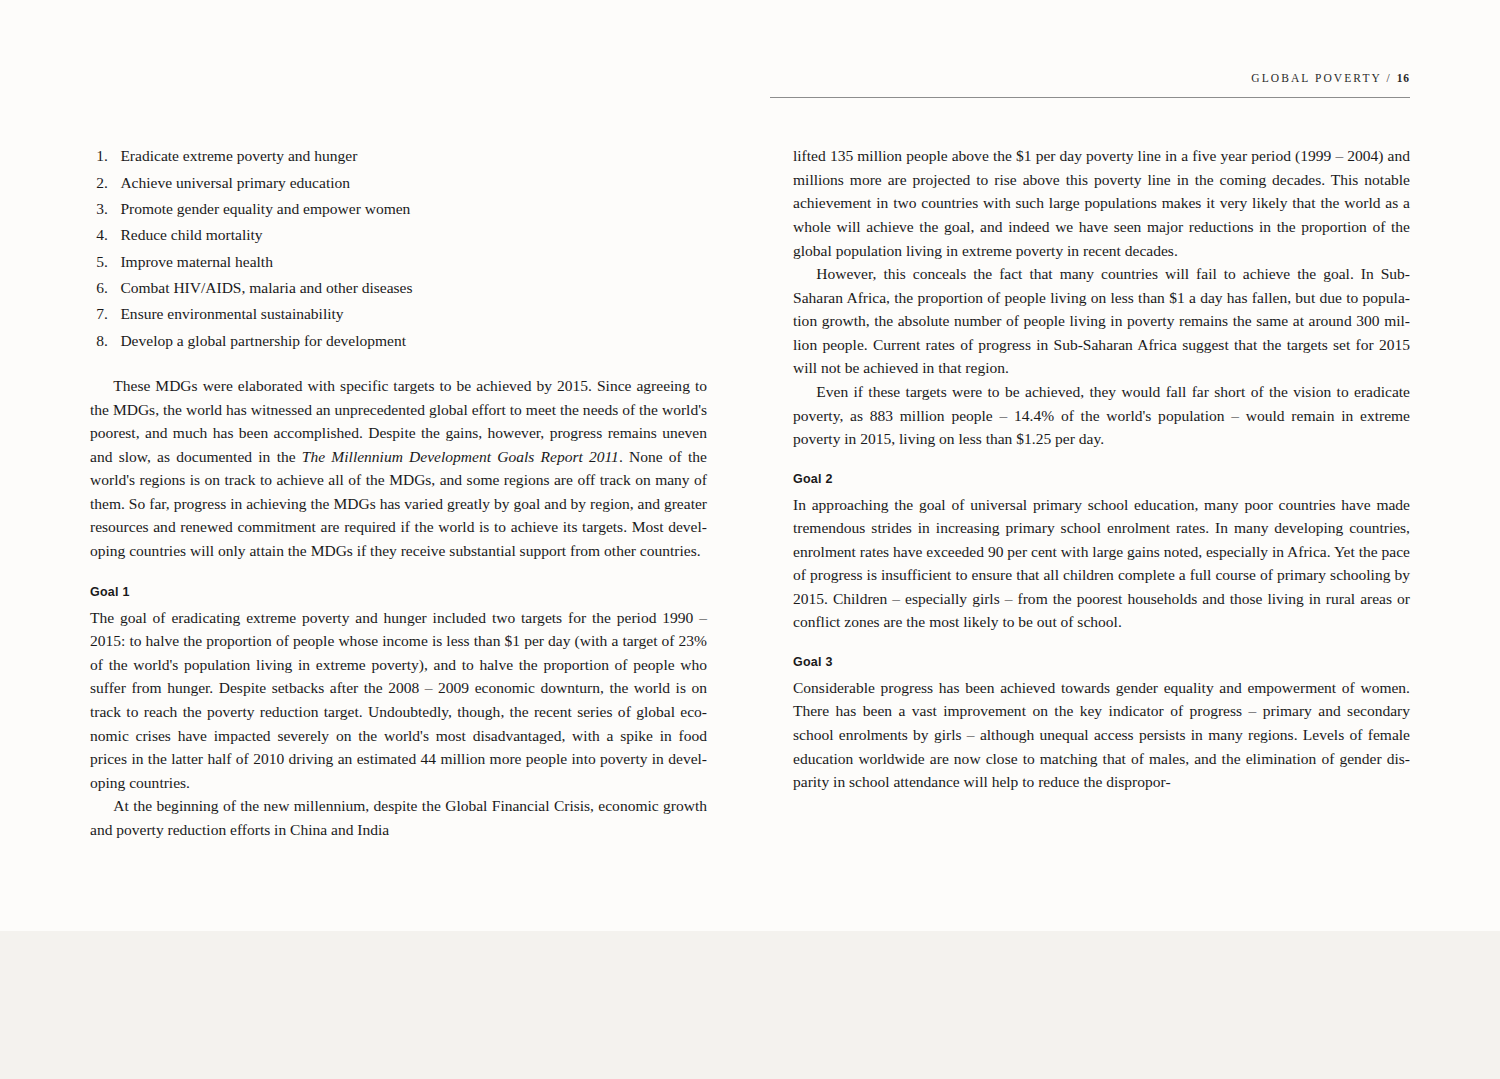Global Poverty / 16
Eradicate extreme poverty and hunger
Achieve universal primary education
Promote gender equality and empower women
Reduce child mortality
Improve maternal health
Combat HIV/AIDS, malaria and other diseases
Ensure environmental sustainability
Develop a global partnership for development
These MDGs were elaborated with specific targets to be achieved by 2015. Since agreeing to the MDGs, the world has witnessed an unprecedented global effort to meet the needs of the world's poorest, and much has been accomplished. Despite the gains, however, progress remains uneven and slow, as documented in the The Millennium Development Goals Report 2011. None of the world's regions is on track to achieve all of the MDGs, and some regions are off track on many of them. So far, progress in achieving the MDGs has varied greatly by goal and by region, and greater resources and renewed commitment are required if the world is to achieve its targets. Most developing countries will only attain the MDGs if they receive substantial support from other countries.
Goal 1
The goal of eradicating extreme poverty and hunger included two targets for the period 1990 – 2015: to halve the proportion of people whose income is less than $1 per day (with a target of 23% of the world's population living in extreme poverty), and to halve the proportion of people who suffer from hunger. Despite setbacks after the 2008 – 2009 economic downturn, the world is on track to reach the poverty reduction target. Undoubtedly, though, the recent series of global economic crises have impacted severely on the world's most disadvantaged, with a spike in food prices in the latter half of 2010 driving an estimated 44 million more people into poverty in developing countries.
At the beginning of the new millennium, despite the Global Financial Crisis, economic growth and poverty reduction efforts in China and India
lifted 135 million people above the $1 per day poverty line in a five year period (1999 – 2004) and millions more are projected to rise above this poverty line in the coming decades. This notable achievement in two countries with such large populations makes it very likely that the world as a whole will achieve the goal, and indeed we have seen major reductions in the proportion of the global population living in extreme poverty in recent decades.
However, this conceals the fact that many countries will fail to achieve the goal. In Sub-Saharan Africa, the proportion of people living on less than $1 a day has fallen, but due to population growth, the absolute number of people living in poverty remains the same at around 300 million people. Current rates of progress in Sub-Saharan Africa suggest that the targets set for 2015 will not be achieved in that region.
Even if these targets were to be achieved, they would fall far short of the vision to eradicate poverty, as 883 million people – 14.4% of the world's population – would remain in extreme poverty in 2015, living on less than $1.25 per day.
Goal 2
In approaching the goal of universal primary school education, many poor countries have made tremendous strides in increasing primary school enrolment rates. In many developing countries, enrolment rates have exceeded 90 per cent with large gains noted, especially in Africa. Yet the pace of progress is insufficient to ensure that all children complete a full course of primary schooling by 2015. Children – especially girls – from the poorest households and those living in rural areas or conflict zones are the most likely to be out of school.
Goal 3
Considerable progress has been achieved towards gender equality and empowerment of women. There has been a vast improvement on the key indicator of progress – primary and secondary school enrolments by girls – although unequal access persists in many regions. Levels of female education worldwide are now close to matching that of males, and the elimination of gender disparity in school attendance will help to reduce the dispropor-